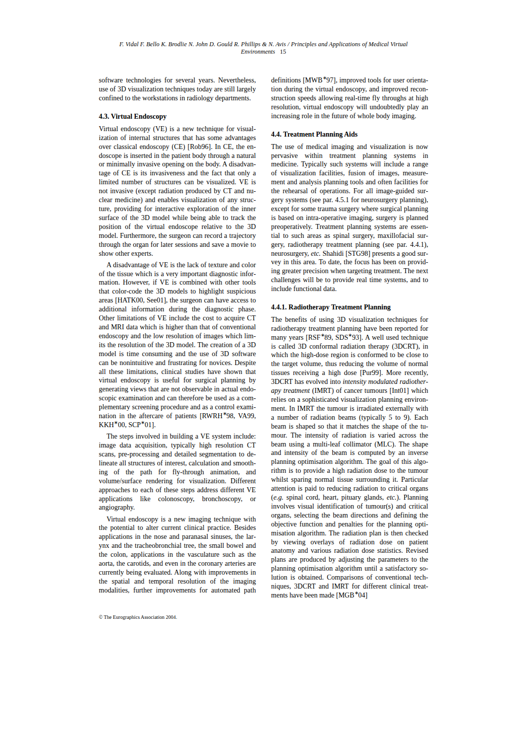F. Vidal F. Bello K. Brodlie N. John D. Gould R. Phillips & N. Avis / Principles and Applications of Medical Virtual Environments 15
software technologies for several years. Nevertheless, use of 3D visualization techniques today are still largely confined to the workstations in radiology departments.
4.3. Virtual Endoscopy
Virtual endoscopy (VE) is a new technique for visualization of internal structures that has some advantages over classical endoscopy (CE) [Rob96]. In CE, the endoscope is inserted in the patient body through a natural or minimally invasive opening on the body. A disadvantage of CE is its invasiveness and the fact that only a limited number of structures can be visualized. VE is not invasive (except radiation produced by CT and nuclear medicine) and enables visualization of any structure, providing for interactive exploration of the inner surface of the 3D model while being able to track the position of the virtual endoscope relative to the 3D model. Furthermore, the surgeon can record a trajectory through the organ for later sessions and save a movie to show other experts.
A disadvantage of VE is the lack of texture and color of the tissue which is a very important diagnostic information. However, if VE is combined with other tools that color-code the 3D models to highlight suspicious areas [HATK00, See01], the surgeon can have access to additional information during the diagnostic phase. Other limitations of VE include the cost to acquire CT and MRI data which is higher than that of conventional endoscopy and the low resolution of images which limits the resolution of the 3D model. The creation of a 3D model is time consuming and the use of 3D software can be nonintuitive and frustrating for novices. Despite all these limitations, clinical studies have shown that virtual endoscopy is useful for surgical planning by generating views that are not observable in actual endoscopic examination and can therefore be used as a complementary screening procedure and as a control examination in the aftercare of patients [RWRH∗98, VA99, KKH∗00, SCP∗01].
The steps involved in building a VE system include: image data acquisition, typically high resolution CT scans, pre-processing and detailed segmentation to delineate all structures of interest, calculation and smoothing of the path for fly-through animation, and volume/surface rendering for visualization. Different approaches to each of these steps address different VE applications like colonoscopy, bronchoscopy, or angiography.
Virtual endoscopy is a new imaging technique with the potential to alter current clinical practice. Besides applications in the nose and paranasal sinuses, the larynx and the tracheobronchial tree, the small bowel and the colon, applications in the vasculature such as the aorta, the carotids, and even in the coronary arteries are currently being evaluated. Along with improvements in the spatial and temporal resolution of the imaging modalities, further improvements for automated path definitions [MWB∗97], improved tools for user orientation during the virtual endoscopy, and improved reconstruction speeds allowing real-time fly throughs at high resolution, virtual endoscopy will undoubtedly play an increasing role in the future of whole body imaging.
4.4. Treatment Planning Aids
The use of medical imaging and visualization is now pervasive within treatment planning systems in medicine. Typically such systems will include a range of visualization facilities, fusion of images, measurement and analysis planning tools and often facilities for the rehearsal of operations. For all image-guided surgery systems (see par. 4.5.1 for neurosurgery planning), except for some trauma surgery where surgical planning is based on intra-operative imaging, surgery is planned preoperatively. Treatment planning systems are essential to such areas as spinal surgery, maxillofacial surgery, radiotherapy treatment planning (see par. 4.4.1), neurosurgery, etc. Shahidi [STG98] presents a good survey in this area. To date, the focus has been on providing greater precision when targeting treatment. The next challenges will be to provide real time systems, and to include functional data.
4.4.1. Radiotherapy Treatment Planning
The benefits of using 3D visualization techniques for radiotherapy treatment planning have been reported for many years [RSF∗89, SDS∗93]. A well used technique is called 3D conformal radiation therapy (3DCRT), in which the high-dose region is conformed to be close to the target volume, thus reducing the volume of normal tissues receiving a high dose [Pur99]. More recently, 3DCRT has evolved into intensity modulated radiotherapy treatment (IMRT) of cancer tumours [Int01] which relies on a sophisticated visualization planning environment. In IMRT the tumour is irradiated externally with a number of radiation beams (typically 5 to 9). Each beam is shaped so that it matches the shape of the tumour. The intensity of radiation is varied across the beam using a multi-leaf collimator (MLC). The shape and intensity of the beam is computed by an inverse planning optimisation algorithm. The goal of this algorithm is to provide a high radiation dose to the tumour whilst sparing normal tissue surrounding it. Particular attention is paid to reducing radiation to critical organs (e.g. spinal cord, heart, pituary glands, etc.). Planning involves visual identification of tumour(s) and critical organs, selecting the beam directions and defining the objective function and penalties for the planning optimisation algorithm. The radiation plan is then checked by viewing overlays of radiation dose on patient anatomy and various radiation dose statistics. Revised plans are produced by adjusting the parameters to the planning optimisation algorithm until a satisfactory solution is obtained. Comparisons of conventional techniques, 3DCRT and IMRT for different clinical treatments have been made [MGB∗04]
© The Eurographics Association 2004.